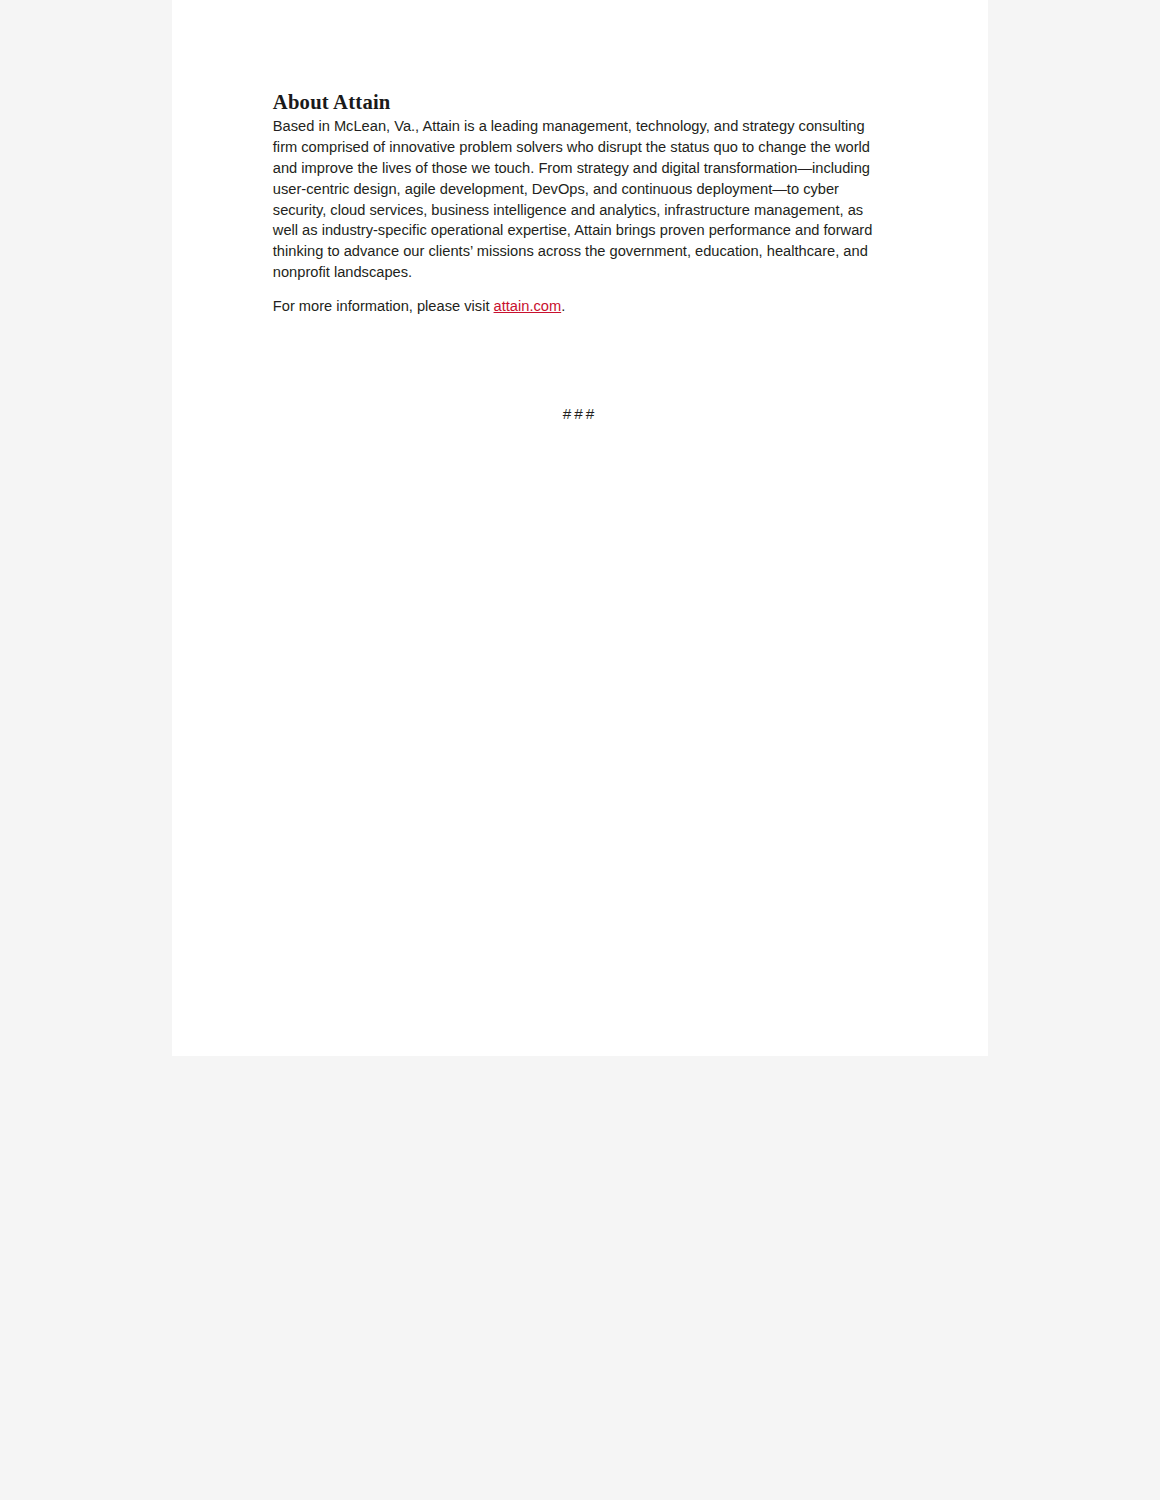About Attain
Based in McLean, Va., Attain is a leading management, technology, and strategy consulting firm comprised of innovative problem solvers who disrupt the status quo to change the world and improve the lives of those we touch. From strategy and digital transformation—including user-centric design, agile development, DevOps, and continuous deployment—to cyber security, cloud services, business intelligence and analytics, infrastructure management, as well as industry-specific operational expertise, Attain brings proven performance and forward thinking to advance our clients’ missions across the government, education, healthcare, and nonprofit landscapes.
For more information, please visit attain.com.
###